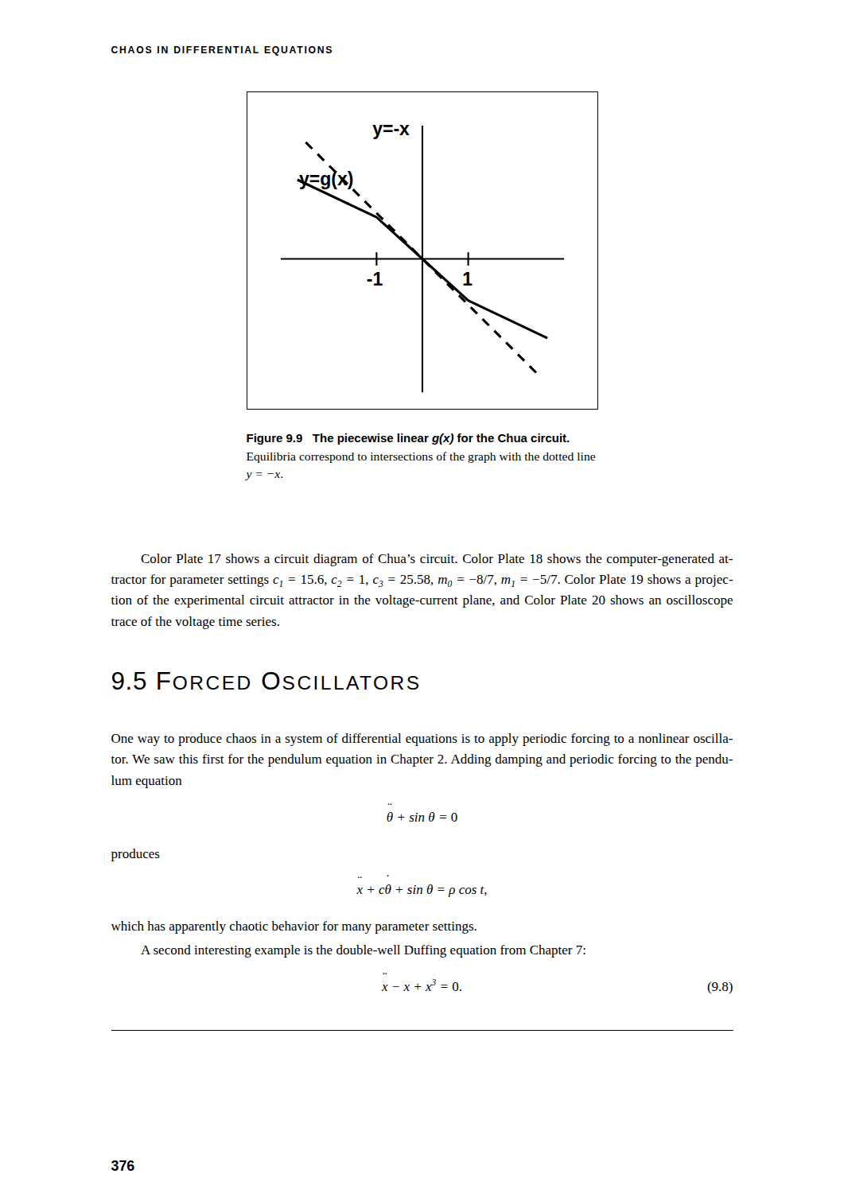Chaos in Differential Equations
y=-x y=g(x) -1 1
Figure 9.9 The piecewise linear g(x) for the Chua circuit.
Equilibria correspond to intersections of the graph with the dotted line y = −x.
Color Plate 17 shows a circuit diagram of Chua’s circuit. Color Plate 18 shows the computer-generated attractor for parameter settings c1 = 15.6, c2 = 1, c3 = 25.58, m0 = −8/7, m1 = −5/7. Color Plate 19 shows a projection of the experimental circuit attractor in the voltage-current plane, and Color Plate 20 shows an oscilloscope trace of the voltage time series.
9.5 FORCED OSCILLATORS
One way to produce chaos in a system of differential equations is to apply periodic forcing to a nonlinear oscillator. We saw this first for the pendulum equation in Chapter 2. Adding damping and periodic forcing to the pendulum equation
θ + sin θ = 0
produces
x + cθ + sin θ = ρ cos t,
which has apparently chaotic behavior for many parameter settings.
A second interesting example is the double-well Duffing equation from Chapter 7:
x − x + x3 = 0. (9.8)
376